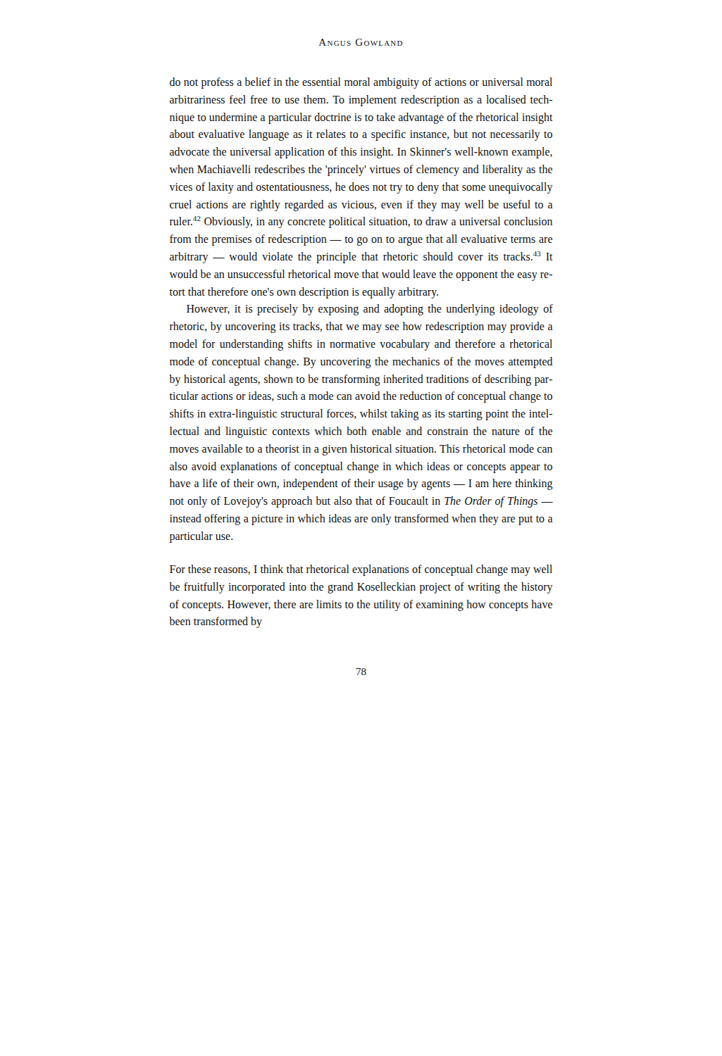Angus Gowland
do not profess a belief in the essential moral ambiguity of actions or universal moral arbitrariness feel free to use them. To implement redescription as a localised technique to undermine a particular doctrine is to take advantage of the rhetorical insight about evaluative language as it relates to a specific instance, but not necessarily to advocate the universal application of this insight. In Skinner's well-known example, when Machiavelli redescribes the 'princely' virtues of clemency and liberality as the vices of laxity and ostentatiousness, he does not try to deny that some unequivocally cruel actions are rightly regarded as vicious, even if they may well be useful to a ruler.42 Obviously, in any concrete political situation, to draw a universal conclusion from the premises of redescription — to go on to argue that all evaluative terms are arbitrary — would violate the principle that rhetoric should cover its tracks.43 It would be an unsuccessful rhetorical move that would leave the opponent the easy retort that therefore one's own description is equally arbitrary.
However, it is precisely by exposing and adopting the underlying ideology of rhetoric, by uncovering its tracks, that we may see how redescription may provide a model for understanding shifts in normative vocabulary and therefore a rhetorical mode of conceptual change. By uncovering the mechanics of the moves attempted by historical agents, shown to be transforming inherited traditions of describing particular actions or ideas, such a mode can avoid the reduction of conceptual change to shifts in extra-linguistic structural forces, whilst taking as its starting point the intellectual and linguistic contexts which both enable and constrain the nature of the moves available to a theorist in a given historical situation. This rhetorical mode can also avoid explanations of conceptual change in which ideas or concepts appear to have a life of their own, independent of their usage by agents — I am here thinking not only of Lovejoy's approach but also that of Foucault in The Order of Things — instead offering a picture in which ideas are only transformed when they are put to a particular use.
For these reasons, I think that rhetorical explanations of conceptual change may well be fruitfully incorporated into the grand Koselleckian project of writing the history of concepts. However, there are limits to the utility of examining how concepts have been transformed by
78